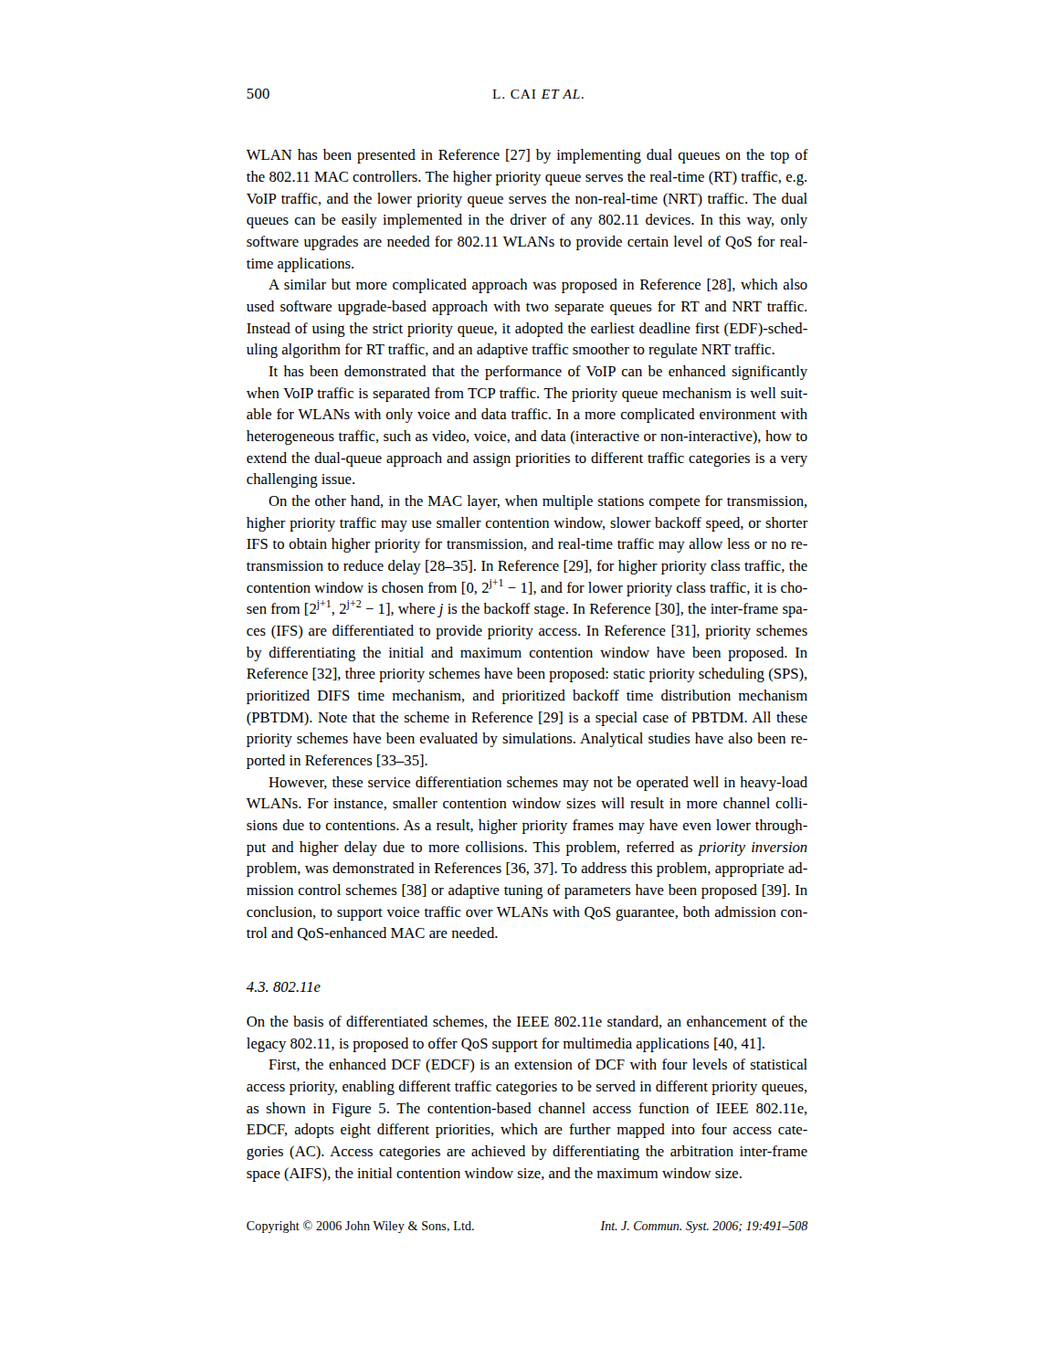500
L. CAI ET AL.
WLAN has been presented in Reference [27] by implementing dual queues on the top of the 802.11 MAC controllers. The higher priority queue serves the real-time (RT) traffic, e.g. VoIP traffic, and the lower priority queue serves the non-real-time (NRT) traffic. The dual queues can be easily implemented in the driver of any 802.11 devices. In this way, only software upgrades are needed for 802.11 WLANs to provide certain level of QoS for real-time applications.
A similar but more complicated approach was proposed in Reference [28], which also used software upgrade-based approach with two separate queues for RT and NRT traffic. Instead of using the strict priority queue, it adopted the earliest deadline first (EDF)-scheduling algorithm for RT traffic, and an adaptive traffic smoother to regulate NRT traffic.
It has been demonstrated that the performance of VoIP can be enhanced significantly when VoIP traffic is separated from TCP traffic. The priority queue mechanism is well suitable for WLANs with only voice and data traffic. In a more complicated environment with heterogeneous traffic, such as video, voice, and data (interactive or non-interactive), how to extend the dual-queue approach and assign priorities to different traffic categories is a very challenging issue.
On the other hand, in the MAC layer, when multiple stations compete for transmission, higher priority traffic may use smaller contention window, slower backoff speed, or shorter IFS to obtain higher priority for transmission, and real-time traffic may allow less or no retransmission to reduce delay [28–35]. In Reference [29], for higher priority class traffic, the contention window is chosen from [0, 2j+1 − 1], and for lower priority class traffic, it is chosen from [2j+1, 2j+2 − 1], where j is the backoff stage. In Reference [30], the inter-frame spaces (IFS) are differentiated to provide priority access. In Reference [31], priority schemes by differentiating the initial and maximum contention window have been proposed. In Reference [32], three priority schemes have been proposed: static priority scheduling (SPS), prioritized DIFS time mechanism, and prioritized backoff time distribution mechanism (PBTDM). Note that the scheme in Reference [29] is a special case of PBTDM. All these priority schemes have been evaluated by simulations. Analytical studies have also been reported in References [33–35].
However, these service differentiation schemes may not be operated well in heavy-load WLANs. For instance, smaller contention window sizes will result in more channel collisions due to contentions. As a result, higher priority frames may have even lower throughput and higher delay due to more collisions. This problem, referred as priority inversion problem, was demonstrated in References [36, 37]. To address this problem, appropriate admission control schemes [38] or adaptive tuning of parameters have been proposed [39]. In conclusion, to support voice traffic over WLANs with QoS guarantee, both admission control and QoS-enhanced MAC are needed.
4.3. 802.11e
On the basis of differentiated schemes, the IEEE 802.11e standard, an enhancement of the legacy 802.11, is proposed to offer QoS support for multimedia applications [40, 41].
First, the enhanced DCF (EDCF) is an extension of DCF with four levels of statistical access priority, enabling different traffic categories to be served in different priority queues, as shown in Figure 5. The contention-based channel access function of IEEE 802.11e, EDCF, adopts eight different priorities, which are further mapped into four access categories (AC). Access categories are achieved by differentiating the arbitration inter-frame space (AIFS), the initial contention window size, and the maximum window size.
Copyright © 2006 John Wiley & Sons, Ltd.
Int. J. Commun. Syst. 2006; 19:491–508